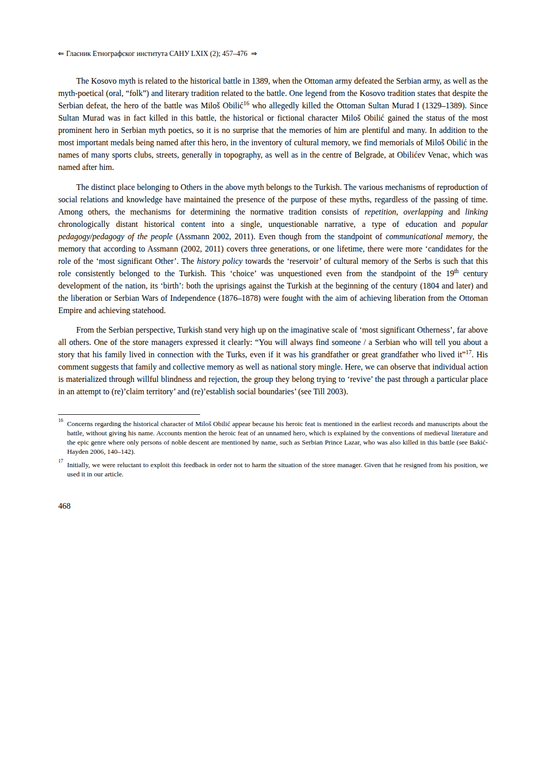⇐ Гласник Етнографског института САНУ LXIX (2); 457–476 ⇒
The Kosovo myth is related to the historical battle in 1389, when the Ottoman army defeated the Serbian army, as well as the myth-poetical (oral, “folk”) and literary tradition related to the battle. One legend from the Kosovo tradition states that despite the Serbian defeat, the hero of the battle was Miloš Obilić16 who allegedly killed the Ottoman Sultan Murad I (1329–1389). Since Sultan Murad was in fact killed in this battle, the historical or fictional character Miloš Obilić gained the status of the most prominent hero in Serbian myth poetics, so it is no surprise that the memories of him are plentiful and many. In addition to the most important medals being named after this hero, in the inventory of cultural memory, we find memorials of Miloš Obilić in the names of many sports clubs, streets, generally in topography, as well as in the centre of Belgrade, at Obilićev Venac, which was named after him.
The distinct place belonging to Others in the above myth belongs to the Turkish. The various mechanisms of reproduction of social relations and knowledge have maintained the presence of the purpose of these myths, regardless of the passing of time. Among others, the mechanisms for determining the normative tradition consists of repetition, overlapping and linking chronologically distant historical content into a single, unquestionable narrative, a type of education and popular pedagogy/pedagogy of the people (Assmann 2002, 2011). Even though from the standpoint of communicational memory, the memory that according to Assmann (2002, 2011) covers three generations, or one lifetime, there were more ‘candidates for the role of the ‘most significant Other’. The history policy towards the ‘reservoir’ of cultural memory of the Serbs is such that this role consistently belonged to the Turkish. This ‘choice’ was unquestioned even from the standpoint of the 19th century development of the nation, its ‘birth’: both the uprisings against the Turkish at the beginning of the century (1804 and later) and the liberation or Serbian Wars of Independence (1876–1878) were fought with the aim of achieving liberation from the Ottoman Empire and achieving statehood.
From the Serbian perspective, Turkish stand very high up on the imaginative scale of ‘most significant Otherness’, far above all others. One of the store managers expressed it clearly: “You will always find someone / a Serbian who will tell you about a story that his family lived in connection with the Turks, even if it was his grandfather or great grandfather who lived it”17. His comment suggests that family and collective memory as well as national story mingle. Here, we can observe that individual action is materialized through willful blindness and rejection, the group they belong trying to ‘revive’ the past through a particular place in an attempt to (re)’claim territory’ and (re)’establish social boundaries’ (see Till 2003).
16 Concerns regarding the historical character of Miloš Obilić appear because his heroic feat is mentioned in the earliest records and manuscripts about the battle, without giving his name. Accounts mention the heroic feat of an unnamed hero, which is explained by the conventions of medieval literature and the epic genre where only persons of noble descent are mentioned by name, such as Serbian Prince Lazar, who was also killed in this battle (see Bakić-Hayden 2006, 140–142).
17 Initially, we were reluctant to exploit this feedback in order not to harm the situation of the store manager. Given that he resigned from his position, we used it in our article.
468